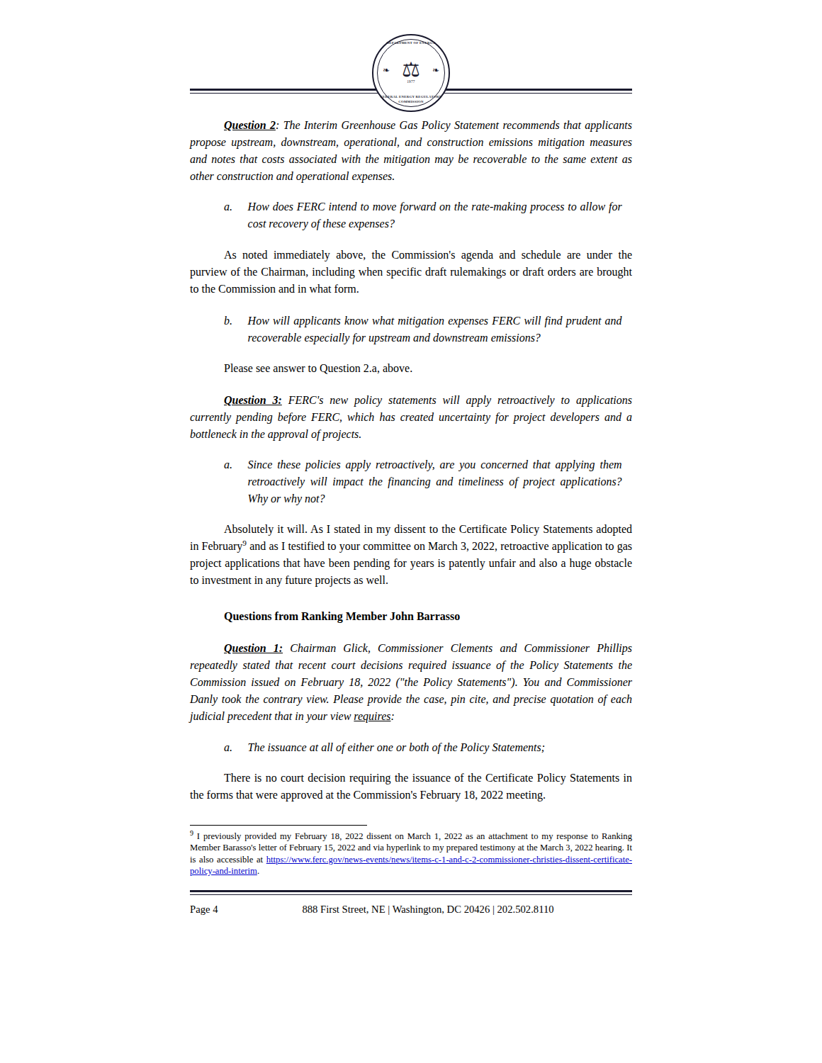DEPARTMENT OF ENERGY
❧
❧
⚖
1977
FEDERAL ENERGY REGULATORY COMMISSION
Question 2: The Interim Greenhouse Gas Policy Statement recommends that applicants propose upstream, downstream, operational, and construction emissions mitigation measures and notes that costs associated with the mitigation may be recoverable to the same extent as other construction and operational expenses.
a.
How does FERC intend to move forward on the rate-making process to allow for cost recovery of these expenses?
As noted immediately above, the Commission's agenda and schedule are under the purview of the Chairman, including when specific draft rulemakings or draft orders are brought to the Commission and in what form.
b.
How will applicants know what mitigation expenses FERC will find prudent and recoverable especially for upstream and downstream emissions?
Please see answer to Question 2.a, above.
Question 3: FERC's new policy statements will apply retroactively to applications currently pending before FERC, which has created uncertainty for project developers and a bottleneck in the approval of projects.
a.
Since these policies apply retroactively, are you concerned that applying them retroactively will impact the financing and timeliness of project applications? Why or why not?
Absolutely it will. As I stated in my dissent to the Certificate Policy Statements adopted in February9 and as I testified to your committee on March 3, 2022, retroactive application to gas project applications that have been pending for years is patently unfair and also a huge obstacle to investment in any future projects as well.
Questions from Ranking Member John Barrasso
Question 1: Chairman Glick, Commissioner Clements and Commissioner Phillips repeatedly stated that recent court decisions required issuance of the Policy Statements the Commission issued on February 18, 2022 ("the Policy Statements"). You and Commissioner Danly took the contrary view. Please provide the case, pin cite, and precise quotation of each judicial precedent that in your view requires:
a.
The issuance at all of either one or both of the Policy Statements;
There is no court decision requiring the issuance of the Certificate Policy Statements in the forms that were approved at the Commission's February 18, 2022 meeting.
9 I previously provided my February 18, 2022 dissent on March 1, 2022 as an attachment to my response to Ranking Member Barasso's letter of February 15, 2022 and via hyperlink to my prepared testimony at the March 3, 2022 hearing. It is also accessible at https://www.ferc.gov/news-events/news/items-c-1-and-c-2-commissioner-christies-dissent-certificate-policy-and-interim.
Page 4
888 First Street, NE | Washington, DC 20426 | 202.502.8110